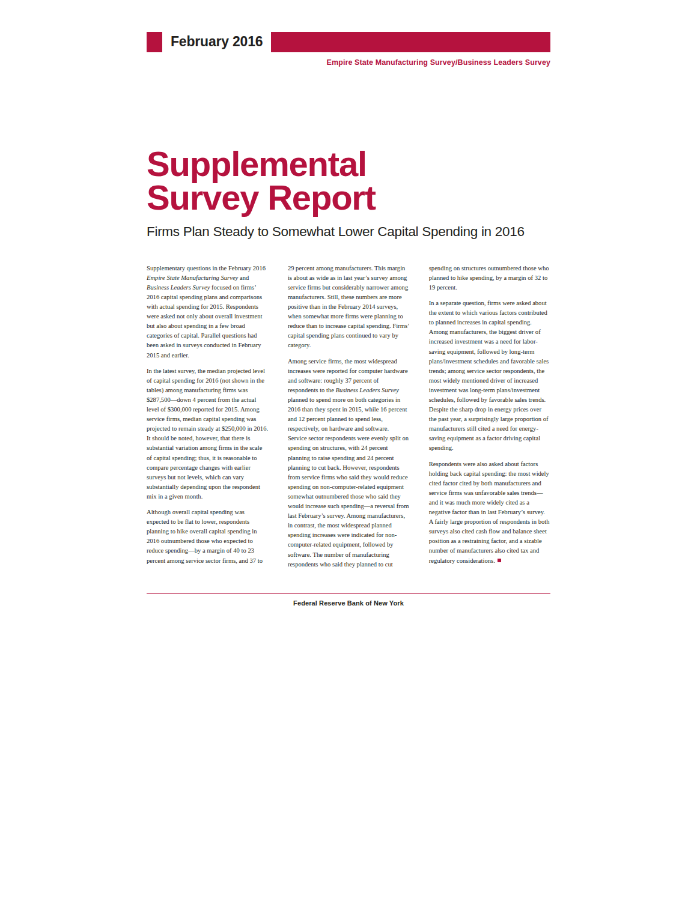February 2016
Empire State Manufacturing Survey/Business Leaders Survey
Supplemental
Survey Report
Firms Plan Steady to Somewhat Lower Capital Spending in 2016
Supplementary questions in the February 2016 Empire State Manufacturing Survey and Business Leaders Survey focused on firms’ 2016 capital spending plans and comparisons with actual spending for 2015. Respondents were asked not only about overall investment but also about spending in a few broad categories of capital. Parallel questions had been asked in surveys conducted in February 2015 and earlier.
In the latest survey, the median projected level of capital spending for 2016 (not shown in the tables) among manufacturing firms was $287,500—down 4 percent from the actual level of $300,000 reported for 2015. Among service firms, median capital spending was projected to remain steady at $250,000 in 2016. It should be noted, however, that there is substantial variation among firms in the scale of capital spending; thus, it is reasonable to compare percentage changes with earlier surveys but not levels, which can vary substantially depending upon the respondent mix in a given month.
Although overall capital spending was expected to be flat to lower, respondents planning to hike overall capital spending in 2016 outnumbered those who expected to reduce spending—by a margin of 40 to 23 percent among service sector firms, and 37 to 29 percent among manufacturers. This margin is about as wide as in last year’s survey among service firms but considerably narrower among manufacturers. Still, these numbers are more positive than in the February 2014 surveys, when somewhat more firms were planning to reduce than to increase capital spending. Firms’ capital spending plans continued to vary by category.
Among service firms, the most widespread increases were reported for computer hardware and software: roughly 37 percent of respondents to the Business Leaders Survey planned to spend more on both categories in 2016 than they spent in 2015, while 16 percent and 12 percent planned to spend less, respectively, on hardware and software. Service sector respondents were evenly split on spending on structures, with 24 percent planning to raise spending and 24 percent planning to cut back. However, respondents from service firms who said they would reduce spending on non-computer-related equipment somewhat outnumbered those who said they would increase such spending—a reversal from last February’s survey. Among manufacturers, in contrast, the most widespread planned spending increases were indicated for non-computer-related equipment, followed by software. The number of manufacturing respondents who said they planned to cut spending on structures outnumbered those who planned to hike spending, by a margin of 32 to 19 percent.
In a separate question, firms were asked about the extent to which various factors contributed to planned increases in capital spending. Among manufacturers, the biggest driver of increased investment was a need for labor-saving equipment, followed by long-term plans/investment schedules and favorable sales trends; among service sector respondents, the most widely mentioned driver of increased investment was long-term plans/investment schedules, followed by favorable sales trends. Despite the sharp drop in energy prices over the past year, a surprisingly large proportion of manufacturers still cited a need for energy-saving equipment as a factor driving capital spending.
Respondents were also asked about factors holding back capital spending: the most widely cited factor cited by both manufacturers and service firms was unfavorable sales trends—and it was much more widely cited as a negative factor than in last February’s survey. A fairly large proportion of respondents in both surveys also cited cash flow and balance sheet position as a restraining factor, and a sizable number of manufacturers also cited tax and regulatory considerations.
Federal Reserve Bank of New York